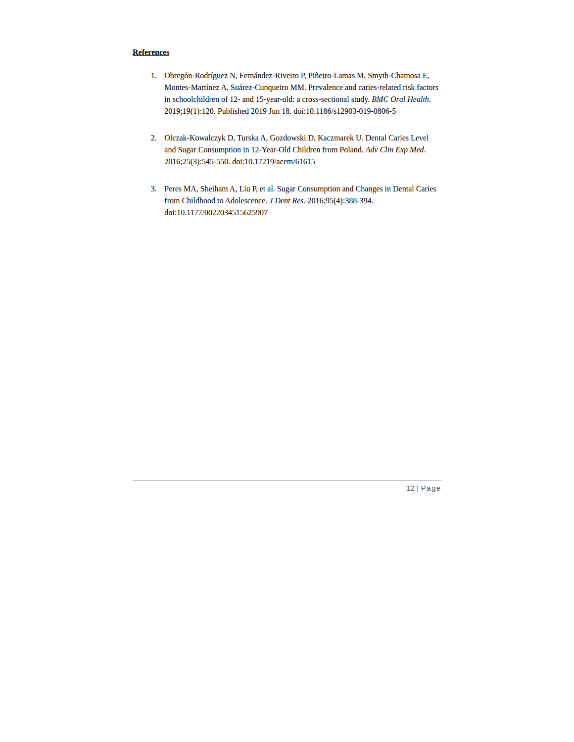References
Obregón-Rodríguez N, Fernández-Riveiro P, Piñeiro-Lamas M, Smyth-Chamosa E, Montes-Martínez A, Suárez-Cunqueiro MM. Prevalence and caries-related risk factors in schoolchildren of 12- and 15-year-old: a cross-sectional study. BMC Oral Health. 2019;19(1):120. Published 2019 Jun 18. doi:10.1186/s12903-019-0806-5
Olczak-Kowalczyk D, Turska A, Gozdowski D, Kaczmarek U. Dental Caries Level and Sugar Consumption in 12-Year-Old Children from Poland. Adv Clin Exp Med. 2016;25(3):545-550. doi:10.17219/acem/61615
Peres MA, Sheiham A, Liu P, et al. Sugar Consumption and Changes in Dental Caries from Childhood to Adolescence. J Dent Res. 2016;95(4):388-394. doi:10.1177/0022034515625907
12 | Page